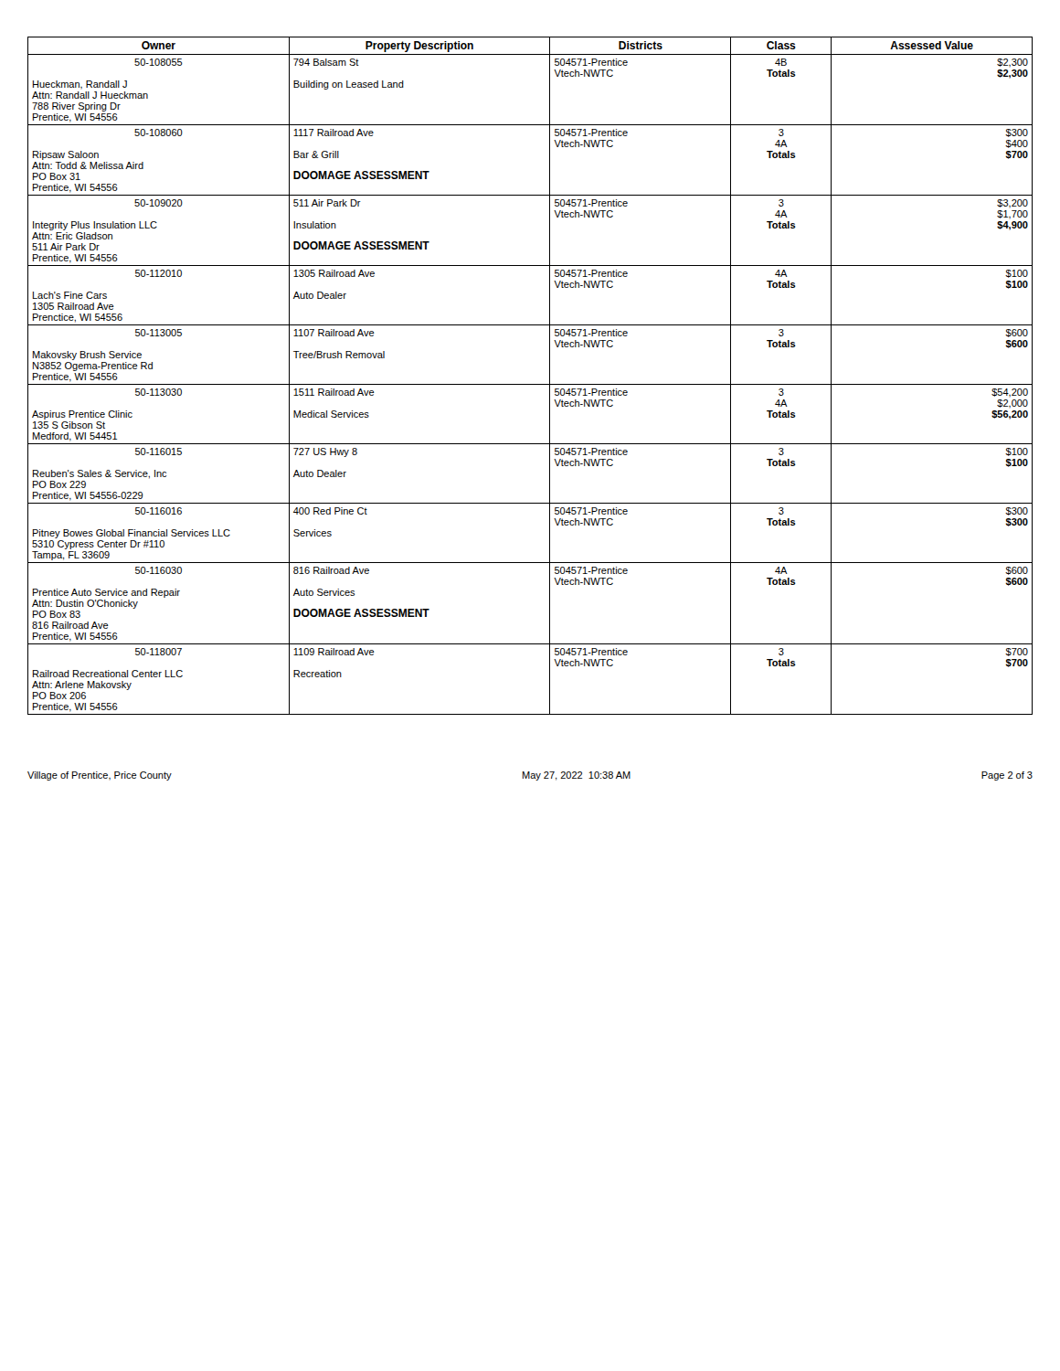| Owner | Property Description | Districts | Class | Assessed Value |
| --- | --- | --- | --- | --- |
| 50-108055 Hueckman, Randall J Attn: Randall J Hueckman 788 River Spring Dr Prentice, WI 54556 | 794 Balsam St Building on Leased Land | 504571-Prentice Vtech-NWTC | 4B Totals | $2,300 $2,300 |
| 50-108060 Ripsaw Saloon Attn: Todd & Melissa Aird PO Box 31 Prentice, WI 54556 | 1117 Railroad Ave Bar & Grill DOOMAGE ASSESSMENT | 504571-Prentice Vtech-NWTC | 3 4A Totals | $300 $400 $700 |
| 50-109020 Integrity Plus Insulation LLC Attn: Eric Gladson 511 Air Park Dr Prentice, WI 54556 | 511 Air Park Dr Insulation DOOMAGE ASSESSMENT | 504571-Prentice Vtech-NWTC | 3 4A Totals | $3,200 $1,700 $4,900 |
| 50-112010 Lach's Fine Cars 1305 Railroad Ave Prenctice, WI 54556 | 1305 Railroad Ave Auto Dealer | 504571-Prentice Vtech-NWTC | 4A Totals | $100 $100 |
| 50-113005 Makovsky Brush Service N3852 Ogema-Prentice Rd Prentice, WI 54556 | 1107 Railroad Ave Tree/Brush Removal | 504571-Prentice Vtech-NWTC | 3 Totals | $600 $600 |
| 50-113030 Aspirus Prentice Clinic 135 S Gibson St Medford, WI 54451 | 1511 Railroad Ave Medical Services | 504571-Prentice Vtech-NWTC | 3 4A Totals | $54,200 $2,000 $56,200 |
| 50-116015 Reuben's Sales & Service, Inc PO Box 229 Prentice, WI 54556-0229 | 727 US Hwy 8 Auto Dealer | 504571-Prentice Vtech-NWTC | 3 Totals | $100 $100 |
| 50-116016 Pitney Bowes Global Financial Services LLC 5310 Cypress Center Dr #110 Tampa, FL 33609 | 400 Red Pine Ct Services | 504571-Prentice Vtech-NWTC | 3 Totals | $300 $300 |
| 50-116030 Prentice Auto Service and Repair Attn: Dustin O'Chonicky PO Box 83 816 Railroad Ave Prentice, WI 54556 | 816 Railroad Ave Auto Services DOOMAGE ASSESSMENT | 504571-Prentice Vtech-NWTC | 4A Totals | $600 $600 |
| 50-118007 Railroad Recreational Center LLC Attn: Arlene Makovsky PO Box 206 Prentice, WI 54556 | 1109 Railroad Ave Recreation | 504571-Prentice Vtech-NWTC | 3 Totals | $700 $700 |
Village of Prentice, Price County
May 27, 2022 10:38 AM
Page 2 of 3